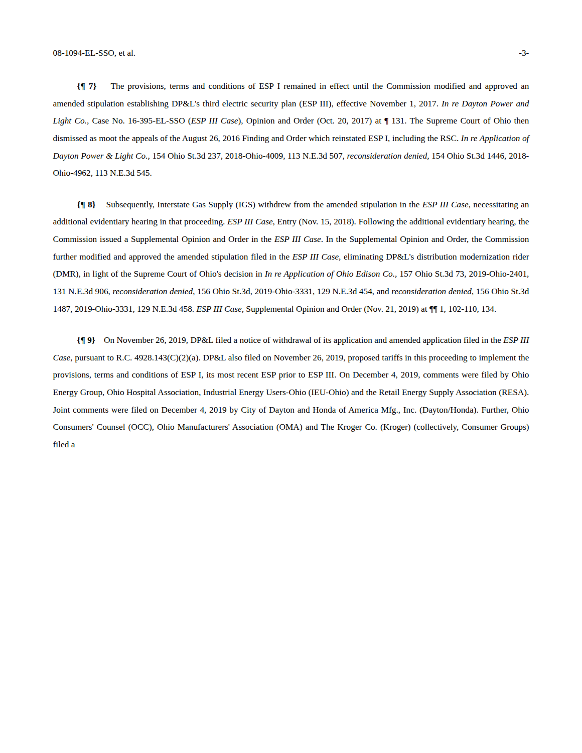08-1094-EL-SSO, et al. -3-
{¶ 7} The provisions, terms and conditions of ESP I remained in effect until the Commission modified and approved an amended stipulation establishing DP&L's third electric security plan (ESP III), effective November 1, 2017. In re Dayton Power and Light Co., Case No. 16-395-EL-SSO (ESP III Case), Opinion and Order (Oct. 20, 2017) at ¶ 131. The Supreme Court of Ohio then dismissed as moot the appeals of the August 26, 2016 Finding and Order which reinstated ESP I, including the RSC. In re Application of Dayton Power & Light Co., 154 Ohio St.3d 237, 2018-Ohio-4009, 113 N.E.3d 507, reconsideration denied, 154 Ohio St.3d 1446, 2018-Ohio-4962, 113 N.E.3d 545.
{¶ 8} Subsequently, Interstate Gas Supply (IGS) withdrew from the amended stipulation in the ESP III Case, necessitating an additional evidentiary hearing in that proceeding. ESP III Case, Entry (Nov. 15, 2018). Following the additional evidentiary hearing, the Commission issued a Supplemental Opinion and Order in the ESP III Case. In the Supplemental Opinion and Order, the Commission further modified and approved the amended stipulation filed in the ESP III Case, eliminating DP&L's distribution modernization rider (DMR), in light of the Supreme Court of Ohio's decision in In re Application of Ohio Edison Co., 157 Ohio St.3d 73, 2019-Ohio-2401, 131 N.E.3d 906, reconsideration denied, 156 Ohio St.3d, 2019-Ohio-3331, 129 N.E.3d 454, and reconsideration denied, 156 Ohio St.3d 1487, 2019-Ohio-3331, 129 N.E.3d 458. ESP III Case, Supplemental Opinion and Order (Nov. 21, 2019) at ¶¶ 1, 102-110, 134.
{¶ 9} On November 26, 2019, DP&L filed a notice of withdrawal of its application and amended application filed in the ESP III Case, pursuant to R.C. 4928.143(C)(2)(a). DP&L also filed on November 26, 2019, proposed tariffs in this proceeding to implement the provisions, terms and conditions of ESP I, its most recent ESP prior to ESP III. On December 4, 2019, comments were filed by Ohio Energy Group, Ohio Hospital Association, Industrial Energy Users-Ohio (IEU-Ohio) and the Retail Energy Supply Association (RESA). Joint comments were filed on December 4, 2019 by City of Dayton and Honda of America Mfg., Inc. (Dayton/Honda). Further, Ohio Consumers' Counsel (OCC), Ohio Manufacturers' Association (OMA) and The Kroger Co. (Kroger) (collectively, Consumer Groups) filed a